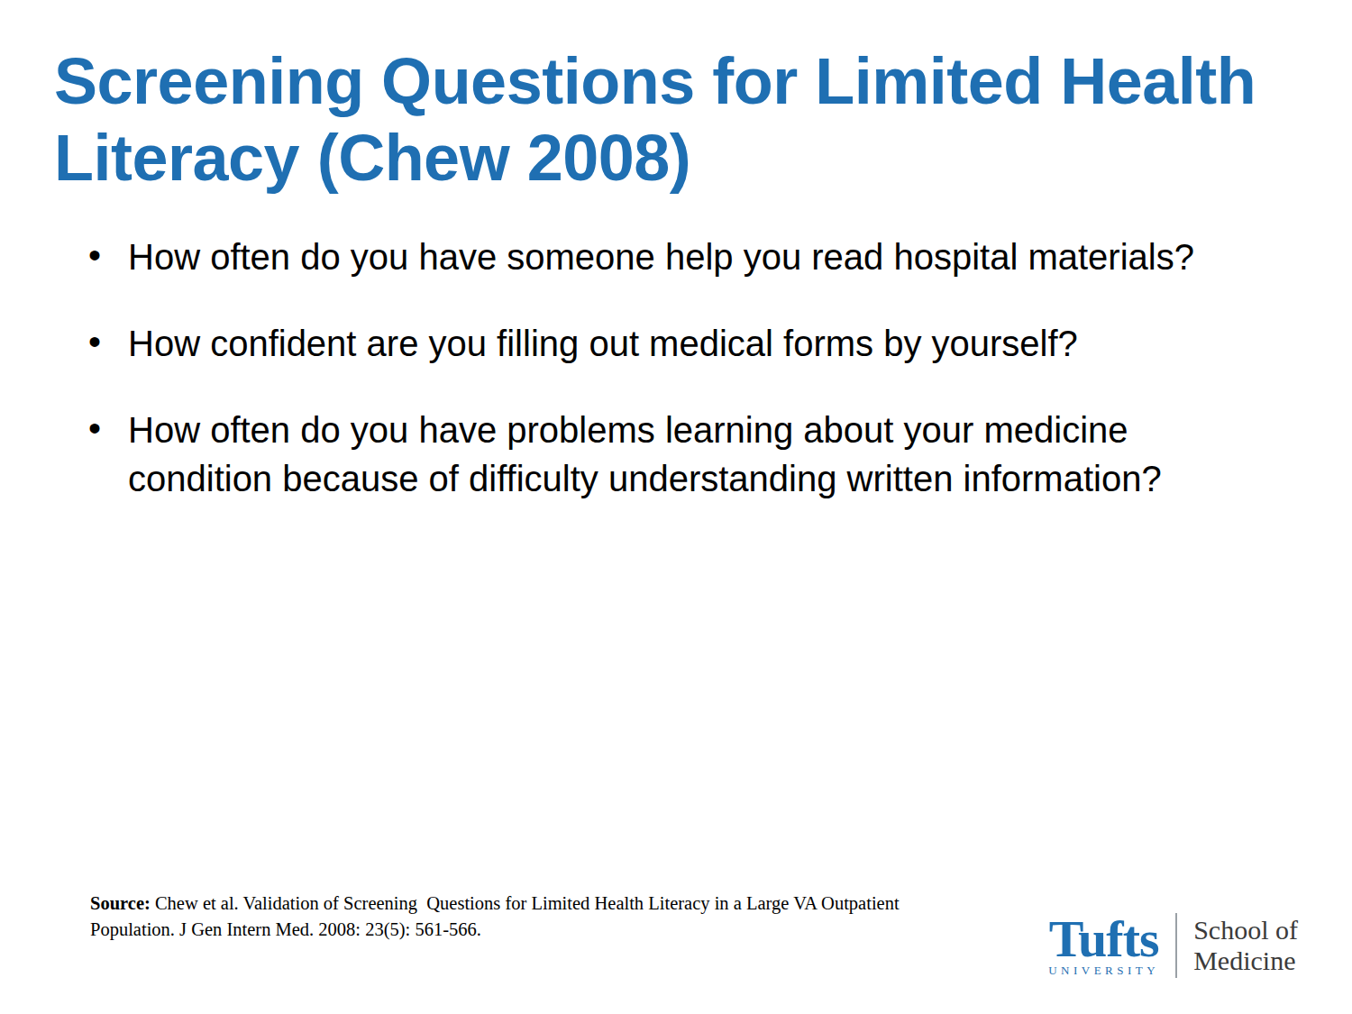Screening Questions for Limited Health Literacy (Chew 2008)
How often do you have someone help you read hospital materials?
How confident are you filling out medical forms by yourself?
How often do you have problems learning about your medicine condition because of difficulty understanding written information?
Source: Chew et al. Validation of Screening Questions for Limited Health Literacy in a Large VA Outpatient Population. J Gen Intern Med. 2008: 23(5): 561-566.
Tufts
UNIVERSITY
School of
Medicine